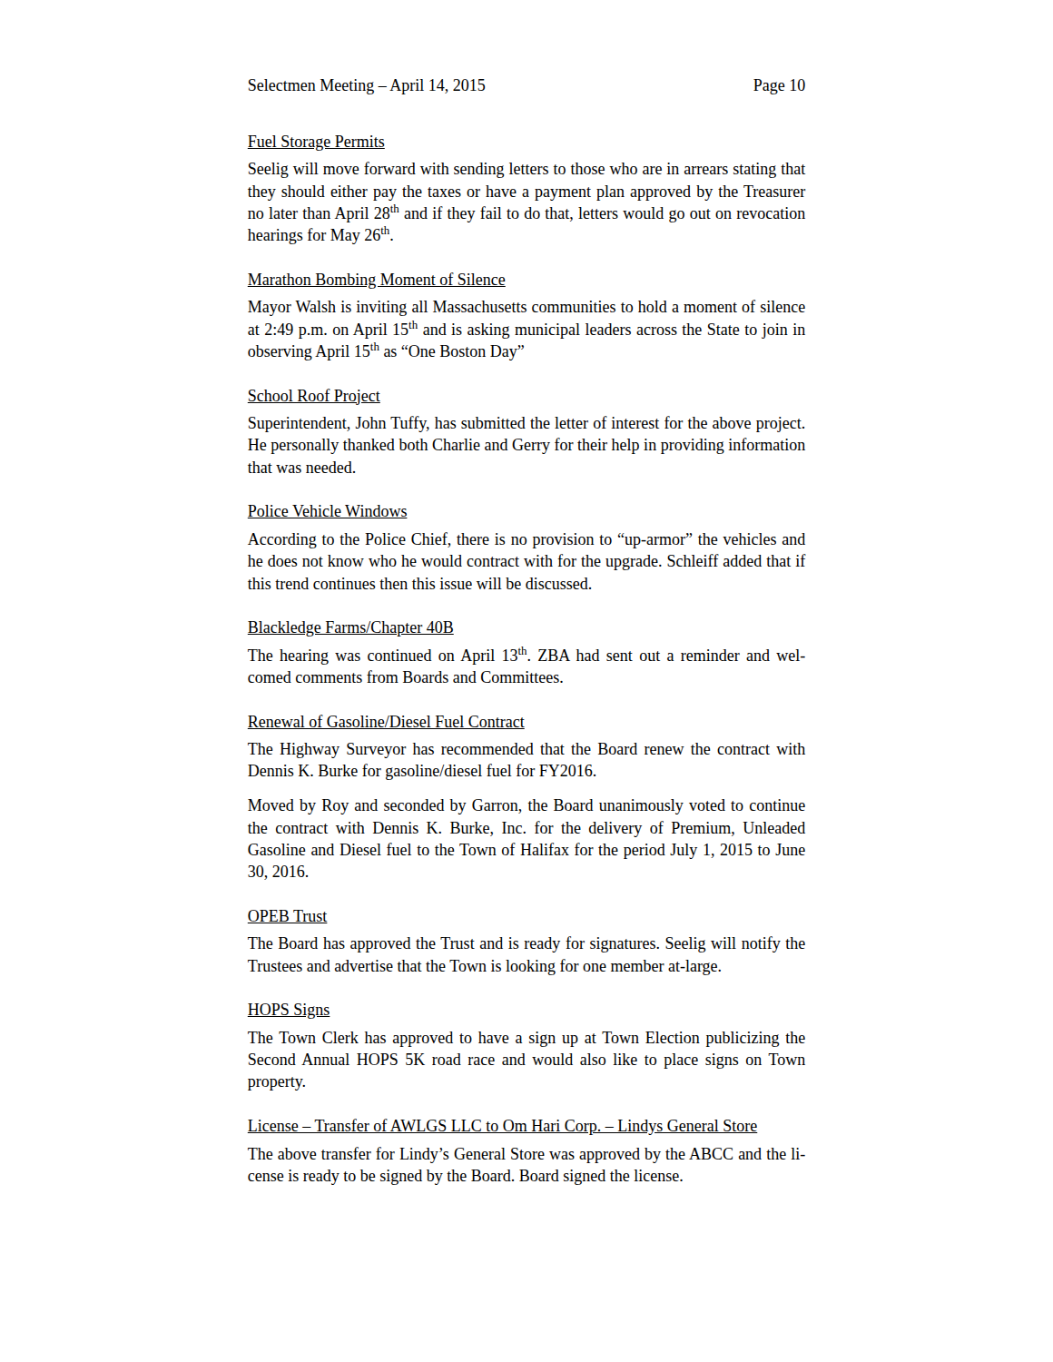Selectmen Meeting – April 14, 2015 Page 10
Fuel Storage Permits
Seelig will move forward with sending letters to those who are in arrears stating that they should either pay the taxes or have a payment plan approved by the Treasurer no later than April 28th and if they fail to do that, letters would go out on revocation hearings for May 26th.
Marathon Bombing Moment of Silence
Mayor Walsh is inviting all Massachusetts communities to hold a moment of silence at 2:49 p.m. on April 15th and is asking municipal leaders across the State to join in observing April 15th as “One Boston Day”
School Roof Project
Superintendent, John Tuffy, has submitted the letter of interest for the above project. He personally thanked both Charlie and Gerry for their help in providing information that was needed.
Police Vehicle Windows
According to the Police Chief, there is no provision to “up-armor” the vehicles and he does not know who he would contract with for the upgrade. Schleiff added that if this trend continues then this issue will be discussed.
Blackledge Farms/Chapter 40B
The hearing was continued on April 13th. ZBA had sent out a reminder and welcomed comments from Boards and Committees.
Renewal of Gasoline/Diesel Fuel Contract
The Highway Surveyor has recommended that the Board renew the contract with Dennis K. Burke for gasoline/diesel fuel for FY2016.
Moved by Roy and seconded by Garron, the Board unanimously voted to continue the contract with Dennis K. Burke, Inc. for the delivery of Premium, Unleaded Gasoline and Diesel fuel to the Town of Halifax for the period July 1, 2015 to June 30, 2016.
OPEB Trust
The Board has approved the Trust and is ready for signatures. Seelig will notify the Trustees and advertise that the Town is looking for one member at-large.
HOPS Signs
The Town Clerk has approved to have a sign up at Town Election publicizing the Second Annual HOPS 5K road race and would also like to place signs on Town property.
License – Transfer of AWLGS LLC to Om Hari Corp. – Lindys General Store
The above transfer for Lindy’s General Store was approved by the ABCC and the license is ready to be signed by the Board. Board signed the license.